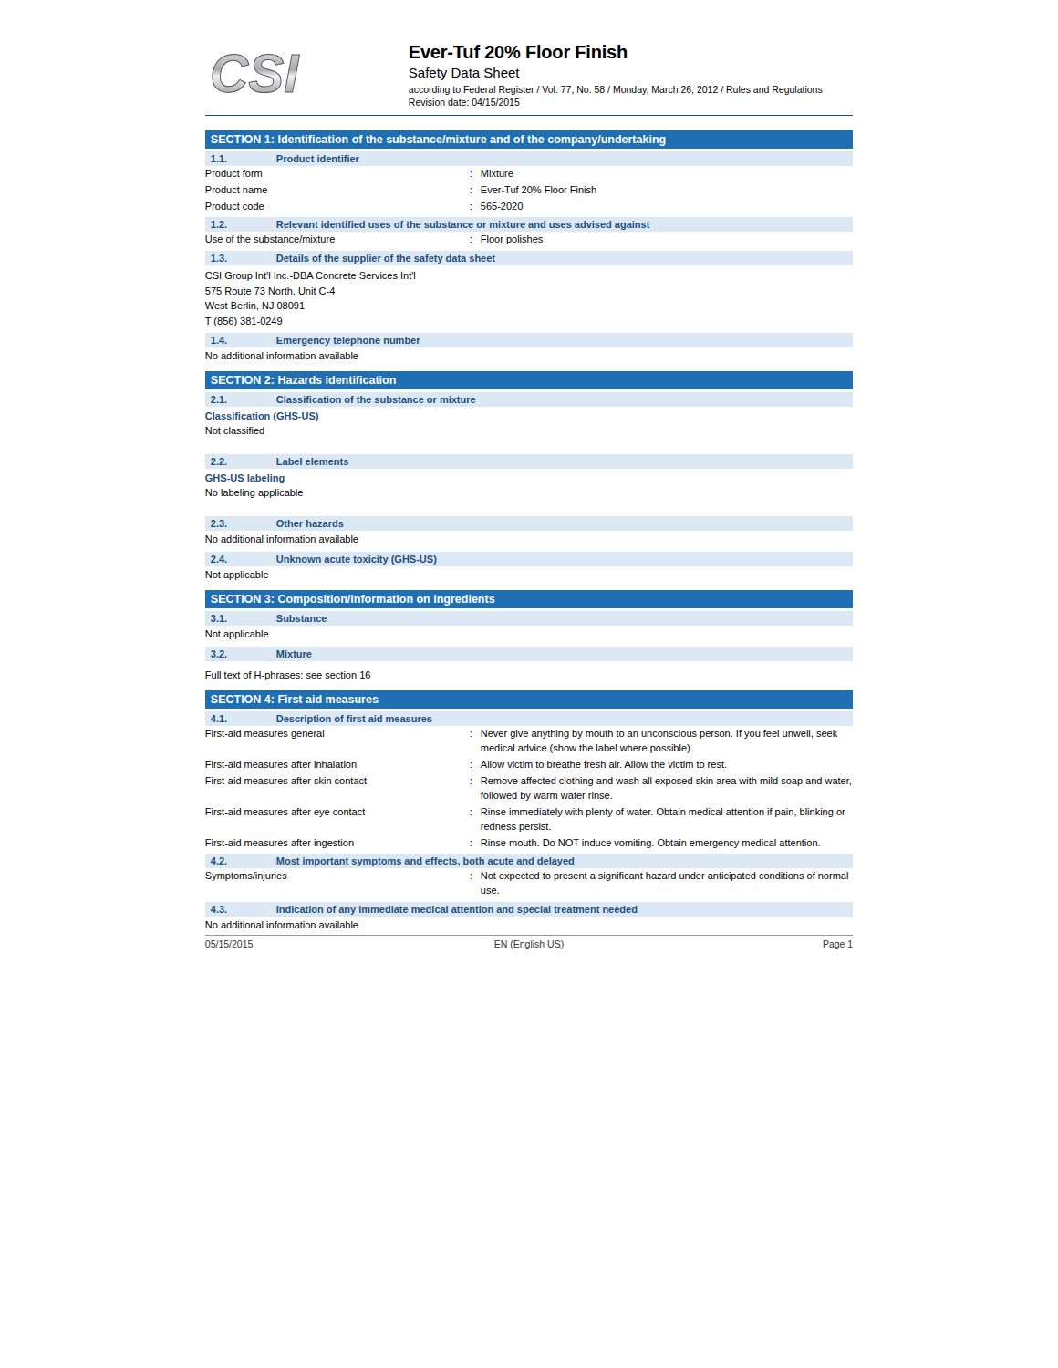Ever-Tuf 20% Floor Finish
Safety Data Sheet
according to Federal Register / Vol. 77, No. 58 / Monday, March 26, 2012 / Rules and Regulations
Revision date: 04/15/2015
SECTION 1: Identification of the substance/mixture and of the company/undertaking
1.1. Product identifier
Product form
:
Mixture
Product name
:
Ever-Tuf 20% Floor Finish
Product code
:
565-2020
1.2. Relevant identified uses of the substance or mixture and uses advised against
Use of the substance/mixture
:
Floor polishes
1.3. Details of the supplier of the safety data sheet
CSI Group Int'l Inc.-DBA Concrete Services Int'l
575 Route 73 North, Unit C-4
West Berlin, NJ 08091
T (856) 381-0249
1.4. Emergency telephone number
No additional information available
SECTION 2: Hazards identification
2.1. Classification of the substance or mixture
Classification (GHS-US)
Not classified
2.2. Label elements
GHS-US labeling
No labeling applicable
2.3. Other hazards
No additional information available
2.4. Unknown acute toxicity (GHS-US)
Not applicable
SECTION 3: Composition/information on ingredients
3.1. Substance
Not applicable
3.2. Mixture
Full text of H-phrases: see section 16
SECTION 4: First aid measures
4.1. Description of first aid measures
First-aid measures general
:
Never give anything by mouth to an unconscious person. If you feel unwell, seek medical advice (show the label where possible).
First-aid measures after inhalation
:
Allow victim to breathe fresh air. Allow the victim to rest.
First-aid measures after skin contact
:
Remove affected clothing and wash all exposed skin area with mild soap and water, followed by warm water rinse.
First-aid measures after eye contact
:
Rinse immediately with plenty of water. Obtain medical attention if pain, blinking or redness persist.
First-aid measures after ingestion
:
Rinse mouth. Do NOT induce vomiting. Obtain emergency medical attention.
4.2. Most important symptoms and effects, both acute and delayed
Symptoms/injuries
:
Not expected to present a significant hazard under anticipated conditions of normal use.
4.3. Indication of any immediate medical attention and special treatment needed
No additional information available
05/15/2015
EN (English US)
Page 1